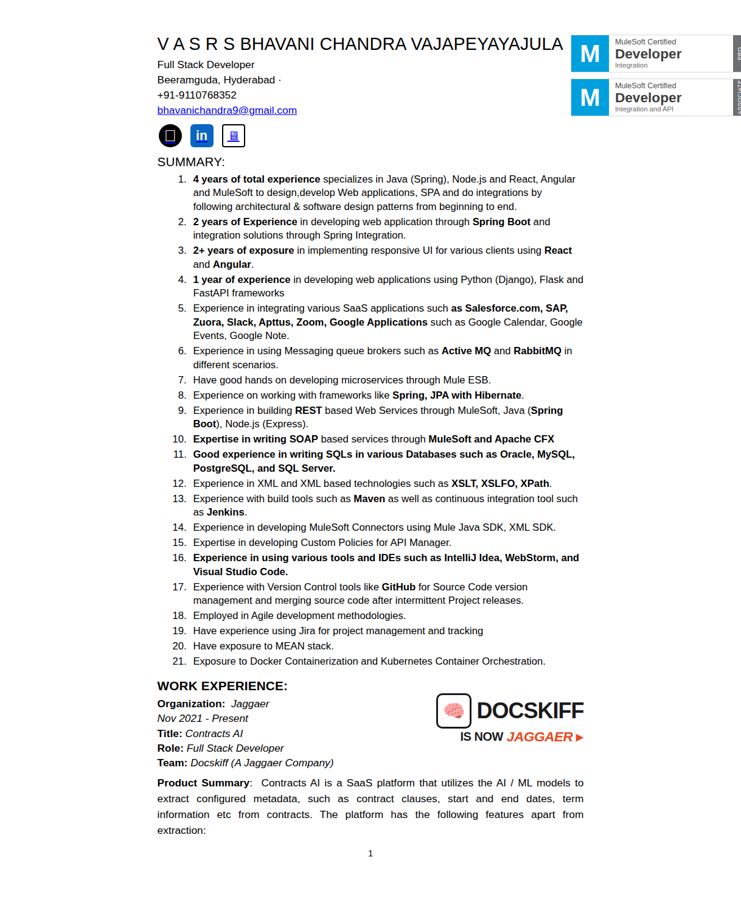V A S R S BHAVANI CHANDRA VAJAPEYAYAJULA
Full Stack Developer
Beeramguda, Hyderabad ·
+91-9110768352
bhavanichandra9@gmail.com
M
MuleSoft Certified Developer Integration
PRO
M
MuleSoft Certified Developer Integration and API
ASSOCIATE
 in 🖥
SUMMARY:
4 years of total experience specializes in Java (Spring), Node.js and React, Angular and MuleSoft to design,develop Web applications, SPA and do integrations by following architectural & software design patterns from beginning to end.
2 years of Experience in developing web application through Spring Boot and integration solutions through Spring Integration.
2+ years of exposure in implementing responsive UI for various clients using React and Angular.
1 year of experience in developing web applications using Python (Django), Flask and FastAPI frameworks
Experience in integrating various SaaS applications such as Salesforce.com, SAP, Zuora, Slack, Apttus, Zoom, Google Applications such as Google Calendar, Google Events, Google Note.
Experience in using Messaging queue brokers such as Active MQ and RabbitMQ in different scenarios.
Have good hands on developing microservices through Mule ESB.
Experience on working with frameworks like Spring, JPA with Hibernate.
Experience in building REST based Web Services through MuleSoft, Java (Spring Boot), Node.js (Express).
Expertise in writing SOAP based services through MuleSoft and Apache CFX
Good experience in writing SQLs in various Databases such as Oracle, MySQL, PostgreSQL, and SQL Server.
Experience in XML and XML based technologies such as XSLT, XSLFO, XPath.
Experience with build tools such as Maven as well as continuous integration tool such as Jenkins.
Experience in developing MuleSoft Connectors using Mule Java SDK, XML SDK.
Expertise in developing Custom Policies for API Manager.
Experience in using various tools and IDEs such as IntelliJ Idea, WebStorm, and Visual Studio Code.
Experience with Version Control tools like GitHub for Source Code version management and merging source code after intermittent Project releases.
Employed in Agile development methodologies.
Have experience using Jira for project management and tracking
Have exposure to MEAN stack.
Exposure to Docker Containerization and Kubernetes Container Orchestration.
WORK EXPERIENCE:
🧠
DOCSKIFF
IS NOW JAGGAER ▸
Organization: Jaggaer
Nov 2021 - Present
Title: Contracts AI
Role: Full Stack Developer
Team: Docskiff (A Jaggaer Company)
Product Summary: Contracts AI is a SaaS platform that utilizes the AI / ML models to extract configured metadata, such as contract clauses, start and end dates, term information etc from contracts. The platform has the following features apart from extraction:
1